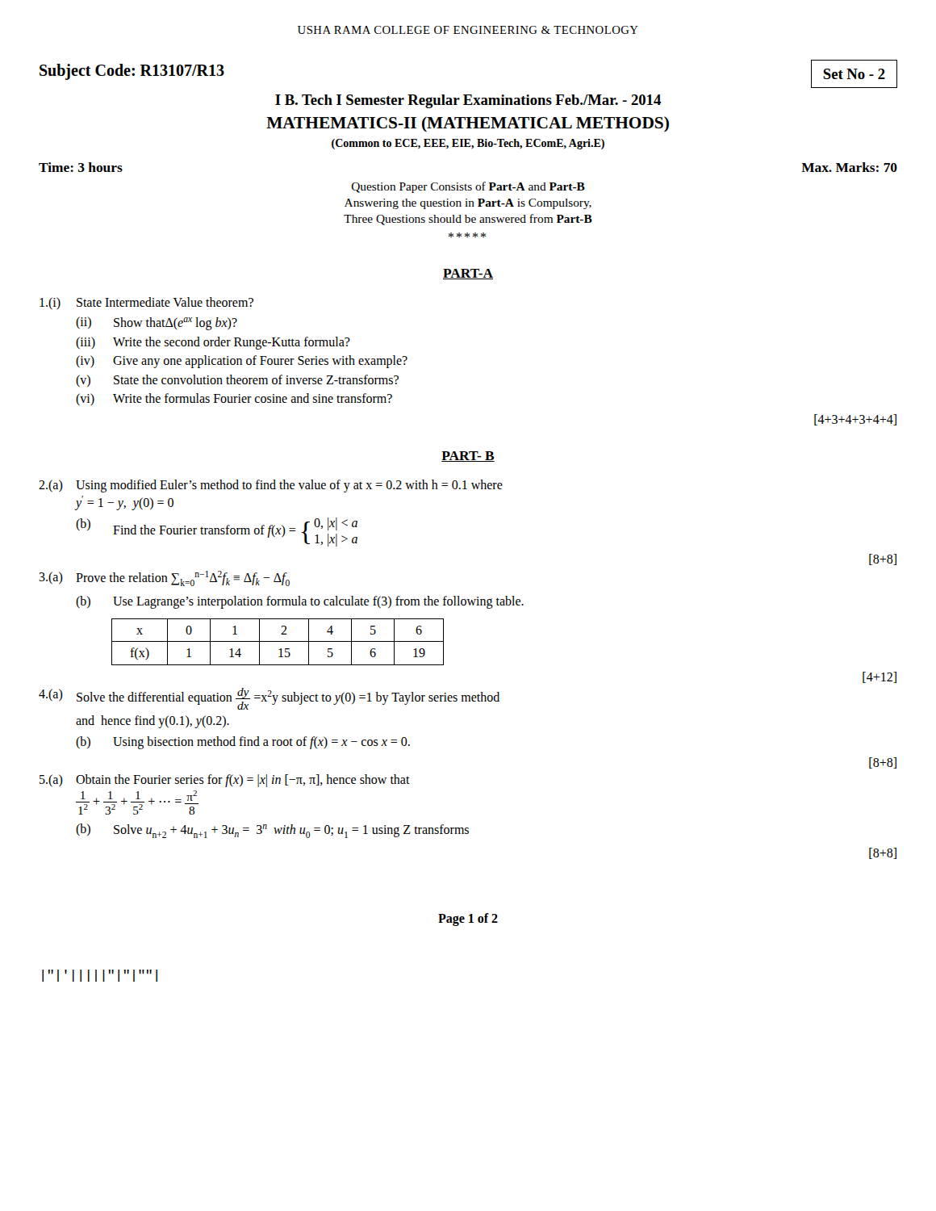USHA RAMA COLLEGE OF ENGINEERING & TECHNOLOGY
Subject Code: R13107/R13
Set No - 2
I B. Tech I Semester Regular Examinations Feb./Mar. - 2014
MATHEMATICS-II (MATHEMATICAL METHODS)
(Common to ECE, EEE, EIE, Bio-Tech, EComE, Agri.E)
Time: 3 hours
Max. Marks: 70
Question Paper Consists of Part-A and Part-B
Answering the question in Part-A is Compulsory,
Three Questions should be answered from Part-B
*****
PART-A
1.(i)
State Intermediate Value theorem?
(ii)
Show thatΔ(eax log bx)?
(iii)
Write the second order Runge-Kutta formula?
(iv)
Give any one application of Fourer Series with example?
(v)
State the convolution theorem of inverse Z-transforms?
(vi)
Write the formulas Fourier cosine and sine transform?
[4+3+4+3+4+4]
PART- B
2.(a)
Using modified Euler’s method to find the value of y at x = 0.2 with h = 0.1 where
y′ = 1 − y, y(0) = 0
(b)
Find the Fourier transform of f(x) = {0, |x| < a
1, |x| > a
[8+8]
3.(a)
Prove the relation ∑k=0n−1Δ2fk ≡ Δfk − Δf0
(b)
Use Lagrange’s interpolation formula to calculate f(3) from the following table.
| x | 0 | 1 | 2 | 4 | 5 | 6 |
| f(x) | 1 | 14 | 15 | 5 | 6 | 19 |
[4+12]
4.(a)
Solve the differential equation dy dx =x2y subject to y(0) =1 by Taylor series method
and hence find y(0.1), y(0.2).
(b)
Using bisection method find a root of f(x) = x − cos x = 0.
[8+8]
5.(a)
Obtain the Fourier series for f(x) = |x| in [−π, π], hence show that
112 + 132 + 152 + ⋯ = π28
(b)
Solve un+2 + 4un+1 + 3un = 3n with u0 = 0; u1 = 1 using Z transforms
[8+8]
Page 1 of 2
|"|'|||||"|"|""|